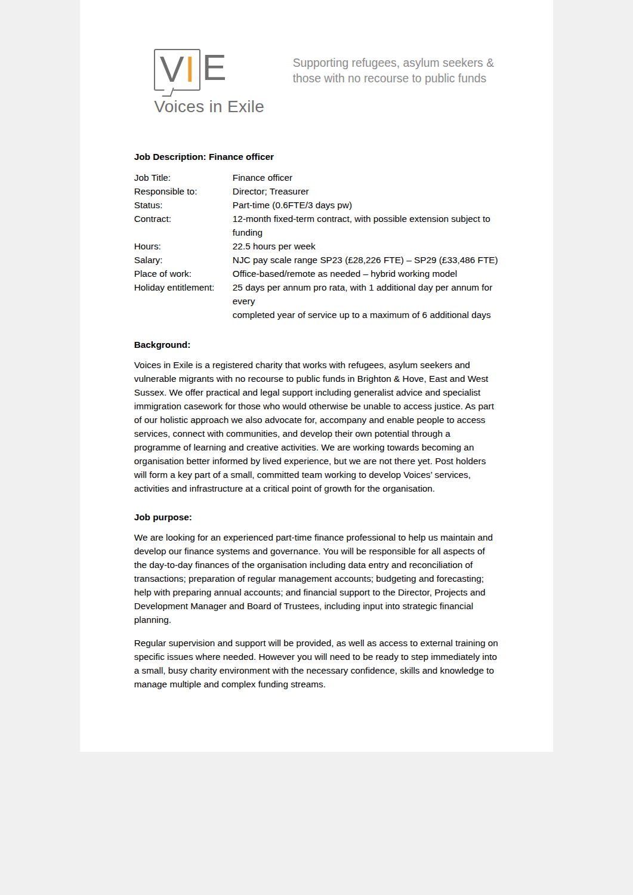VI E
Voices in Exile
Supporting refugees, asylum seekers & those with no recourse to public funds
Job Description: Finance officer
Job Title:
Finance officer
Responsible to:
Director; Treasurer
Status:
Part-time (0.6FTE/3 days pw)
Contract:
12-month fixed-term contract, with possible extension subject to funding
Hours:
22.5 hours per week
Salary:
NJC pay scale range SP23 (£28,226 FTE) – SP29 (£33,486 FTE)
Place of work:
Office-based/remote as needed – hybrid working model
Holiday entitlement:
25 days per annum pro rata, with 1 additional day per annum for every
completed year of service up to a maximum of 6 additional days
Background:
Voices in Exile is a registered charity that works with refugees, asylum seekers and vulnerable migrants with no recourse to public funds in Brighton & Hove, East and West Sussex. We offer practical and legal support including generalist advice and specialist immigration casework for those who would otherwise be unable to access justice. As part of our holistic approach we also advocate for, accompany and enable people to access services, connect with communities, and develop their own potential through a programme of learning and creative activities. We are working towards becoming an organisation better informed by lived experience, but we are not there yet. Post holders will form a key part of a small, committed team working to develop Voices’ services, activities and infrastructure at a critical point of growth for the organisation.
Job purpose:
We are looking for an experienced part-time finance professional to help us maintain and develop our finance systems and governance. You will be responsible for all aspects of the day-to-day finances of the organisation including data entry and reconciliation of transactions; preparation of regular management accounts; budgeting and forecasting; help with preparing annual accounts; and financial support to the Director, Projects and Development Manager and Board of Trustees, including input into strategic financial planning.
Regular supervision and support will be provided, as well as access to external training on specific issues where needed. However you will need to be ready to step immediately into a small, busy charity environment with the necessary confidence, skills and knowledge to manage multiple and complex funding streams.